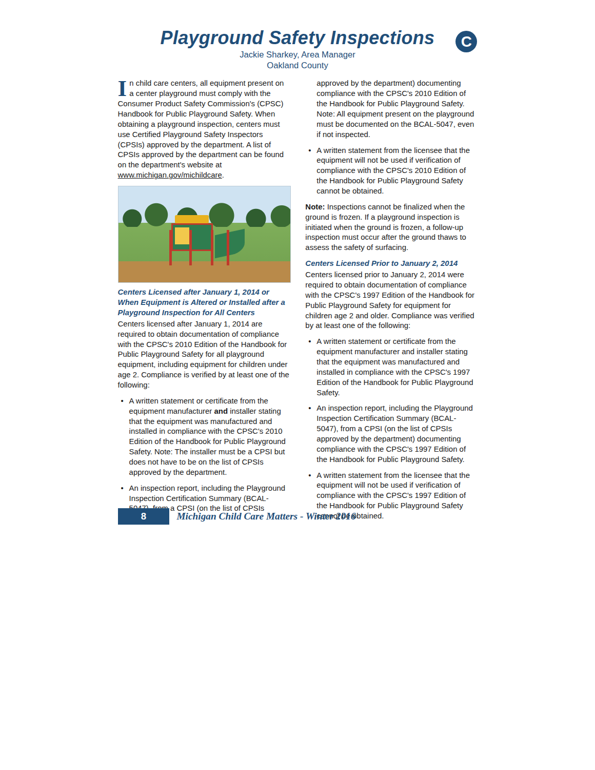C
Playground Safety Inspections
Jackie Sharkey, Area Manager
Oakland County
In child care centers, all equipment present on a center playground must comply with the Consumer Product Safety Commission's (CPSC) Handbook for Public Playground Safety. When obtaining a playground inspection, centers must use Certified Playground Safety Inspectors (CPSIs) approved by the department. A list of CPSIs approved by the department can be found on the department's website at www.michigan.gov/michildcare.
Centers Licensed after January 1, 2014 or When Equipment is Altered or Installed after a Playground Inspection for All Centers
Centers licensed after January 1, 2014 are required to obtain documentation of compliance with the CPSC's 2010 Edition of the Handbook for Public Playground Safety for all playground equipment, including equipment for children under age 2. Compliance is verified by at least one of the following:
A written statement or certificate from the equipment manufacturer and installer stating that the equipment was manufactured and installed in compliance with the CPSC's 2010 Edition of the Handbook for Public Playground Safety. Note: The installer must be a CPSI but does not have to be on the list of CPSIs approved by the department.
An inspection report, including the Playground Inspection Certification Summary (BCAL-5047), from a CPSI (on the list of CPSIs approved by the department) documenting compliance with the CPSC's 2010 Edition of the Handbook for Public Playground Safety. Note: All equipment present on the playground must be documented on the BCAL-5047, even if not inspected.
A written statement from the licensee that the equipment will not be used if verification of compliance with the CPSC's 2010 Edition of the Handbook for Public Playground Safety cannot be obtained.
Note: Inspections cannot be finalized when the ground is frozen. If a playground inspection is initiated when the ground is frozen, a follow-up inspection must occur after the ground thaws to assess the safety of surfacing.
Centers Licensed Prior to January 2, 2014
Centers licensed prior to January 2, 2014 were required to obtain documentation of compliance with the CPSC's 1997 Edition of the Handbook for Public Playground Safety for equipment for children age 2 and older. Compliance was verified by at least one of the following:
A written statement or certificate from the equipment manufacturer and installer stating that the equipment was manufactured and installed in compliance with the CPSC's 1997 Edition of the Handbook for Public Playground Safety.
An inspection report, including the Playground Inspection Certification Summary (BCAL-5047), from a CPSI (on the list of CPSIs approved by the department) documenting compliance with the CPSC's 1997 Edition of the Handbook for Public Playground Safety.
A written statement from the licensee that the equipment will not be used if verification of compliance with the CPSC's 1997 Edition of the Handbook for Public Playground Safety cannot be obtained.
8
Michigan Child Care Matters - Winter 2016